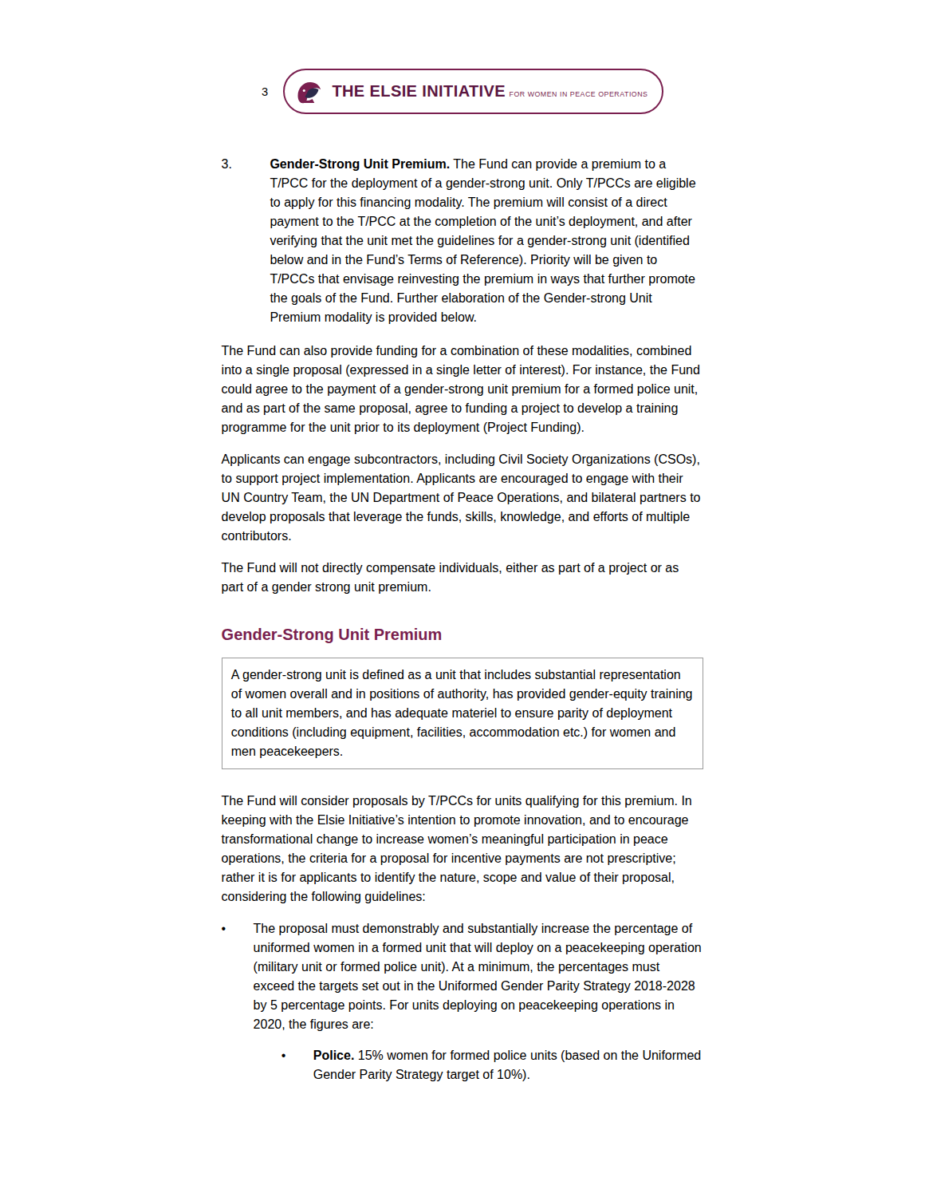3 THE ELSIE INITIATIVE For Women in Peace Operations
3. Gender-Strong Unit Premium. The Fund can provide a premium to a T/PCC for the deployment of a gender-strong unit. Only T/PCCs are eligible to apply for this financing modality. The premium will consist of a direct payment to the T/PCC at the completion of the unit’s deployment, and after verifying that the unit met the guidelines for a gender-strong unit (identified below and in the Fund’s Terms of Reference). Priority will be given to T/PCCs that envisage reinvesting the premium in ways that further promote the goals of the Fund. Further elaboration of the Gender-strong Unit Premium modality is provided below.
The Fund can also provide funding for a combination of these modalities, combined into a single proposal (expressed in a single letter of interest). For instance, the Fund could agree to the payment of a gender-strong unit premium for a formed police unit, and as part of the same proposal, agree to funding a project to develop a training programme for the unit prior to its deployment (Project Funding).
Applicants can engage subcontractors, including Civil Society Organizations (CSOs), to support project implementation. Applicants are encouraged to engage with their UN Country Team, the UN Department of Peace Operations, and bilateral partners to develop proposals that leverage the funds, skills, knowledge, and efforts of multiple contributors.
The Fund will not directly compensate individuals, either as part of a project or as part of a gender strong unit premium.
Gender-Strong Unit Premium
A gender-strong unit is defined as a unit that includes substantial representation of women overall and in positions of authority, has provided gender-equity training to all unit members, and has adequate materiel to ensure parity of deployment conditions (including equipment, facilities, accommodation etc.) for women and men peacekeepers.
The Fund will consider proposals by T/PCCs for units qualifying for this premium. In keeping with the Elsie Initiative’s intention to promote innovation, and to encourage transformational change to increase women’s meaningful participation in peace operations, the criteria for a proposal for incentive payments are not prescriptive; rather it is for applicants to identify the nature, scope and value of their proposal, considering the following guidelines:
The proposal must demonstrably and substantially increase the percentage of uniformed women in a formed unit that will deploy on a peacekeeping operation (military unit or formed police unit). At a minimum, the percentages must exceed the targets set out in the Uniformed Gender Parity Strategy 2018-2028 by 5 percentage points. For units deploying on peacekeeping operations in 2020, the figures are:
Police. 15% women for formed police units (based on the Uniformed Gender Parity Strategy target of 10%).